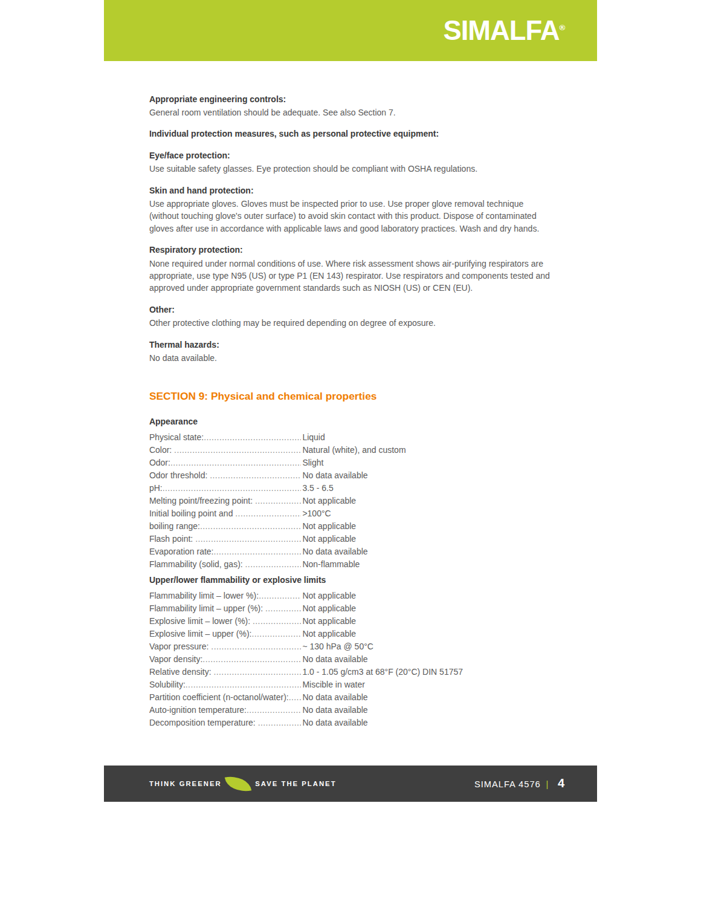SIMALFA®
Appropriate engineering controls:
General room ventilation should be adequate. See also Section 7.
Individual protection measures, such as personal protective equipment:
Eye/face protection:
Use suitable safety glasses. Eye protection should be compliant with OSHA regulations.
Skin and hand protection:
Use appropriate gloves. Gloves must be inspected prior to use. Use proper glove removal technique (without touching glove's outer surface) to avoid skin contact with this product. Dispose of contaminated gloves after use in accordance with applicable laws and good laboratory practices. Wash and dry hands.
Respiratory protection:
None required under normal conditions of use. Where risk assessment shows air-purifying respirators are appropriate, use type N95 (US) or type P1 (EN 143) respirator. Use respirators and components tested and approved under appropriate government standards such as NIOSH (US) or CEN (EU).
Other:
Other protective clothing may be required depending on degree of exposure.
Thermal hazards:
No data available.
SECTION 9: Physical and chemical properties
Appearance
Physical state:.................................................. Liquid
Color: ............................................................... Natural (white), and custom
Odor:................................................................. Slight
Odor threshold: .............................................. No data available
pH:..................................................................... 3.5 - 6.5
Melting point/freezing point: ....................... Not applicable
Initial boiling point and ................................>100°C
boiling range:................................................... Not applicable
Flash point: ...................................................... Not applicable
Evaporation rate:............................................. No data available
Flammability (solid, gas): ............................... Non-flammable
Upper/lower flammability or explosive limits
Flammability limit – lower %):....................... Not applicable
Flammability limit – upper (%): .................... Not applicable
Explosive limit – lower (%): .......................... Not applicable
Explosive limit – upper (%):........................... Not applicable
Vapor pressure: ..............................................~ 130 hPa @ 50°C
Vapor density:.................................................. No data available
Relative density: ............................................. 1.0 - 1.05 g/cm3 at 68°F (20°C) DIN 51757
Solubility:.......................................................... Miscible in water
Partition coefficient (n-octanol/water):...... No data available
Auto-ignition temperature:........................... No data available
Decomposition temperature: ....................... No data available
THINK GREENER SAVE THE PLANET
SIMALFA 4576 | 4